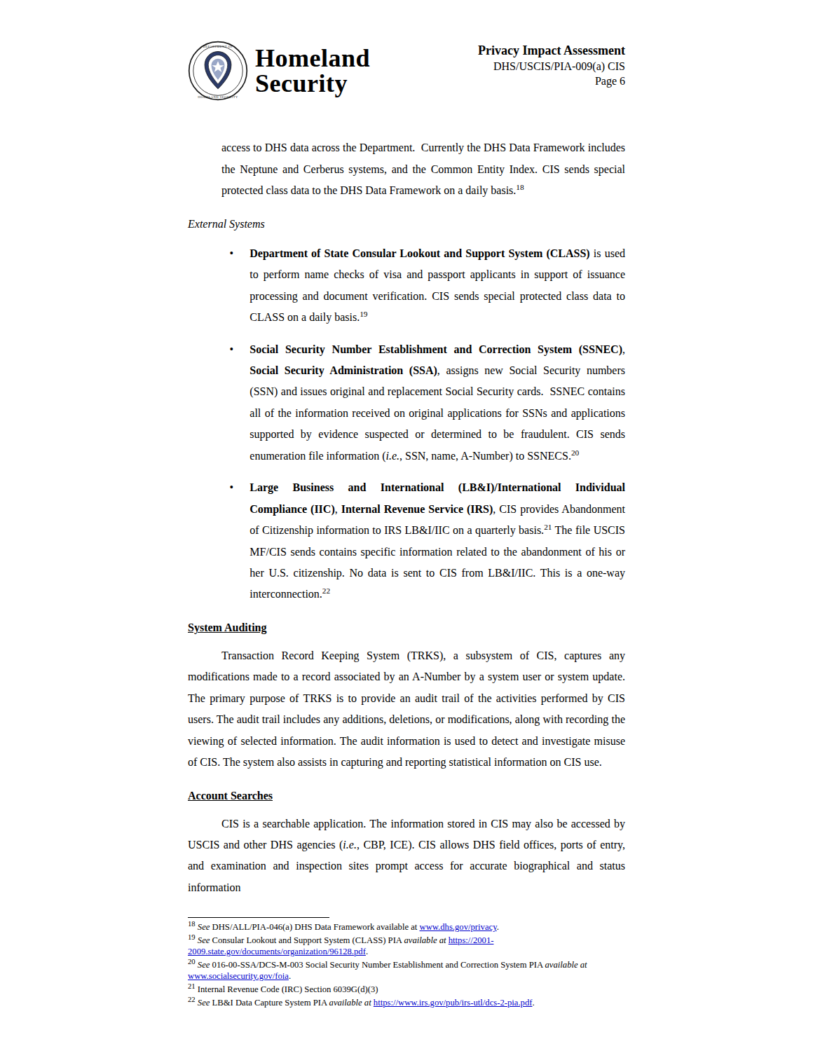DEPARTMENT OF HOMELAND SECURITY
Homeland
Security
Privacy Impact Assessment
DHS/USCIS/PIA-009(a) CIS
Page 6
access to DHS data across the Department. Currently the DHS Data Framework includes the Neptune and Cerberus systems, and the Common Entity Index. CIS sends special protected class data to the DHS Data Framework on a daily basis.18
External Systems
Department of State Consular Lookout and Support System (CLASS) is used to perform name checks of visa and passport applicants in support of issuance processing and document verification. CIS sends special protected class data to CLASS on a daily basis.19
Social Security Number Establishment and Correction System (SSNEC), Social Security Administration (SSA), assigns new Social Security numbers (SSN) and issues original and replacement Social Security cards. SSNEC contains all of the information received on original applications for SSNs and applications supported by evidence suspected or determined to be fraudulent. CIS sends enumeration file information (i.e., SSN, name, A-Number) to SSNECS.20
Large Business and International (LB&I)/International Individual Compliance (IIC), Internal Revenue Service (IRS), CIS provides Abandonment of Citizenship information to IRS LB&I/IIC on a quarterly basis.21 The file USCIS MF/CIS sends contains specific information related to the abandonment of his or her U.S. citizenship. No data is sent to CIS from LB&I/IIC. This is a one-way interconnection.22
System Auditing
Transaction Record Keeping System (TRKS), a subsystem of CIS, captures any modifications made to a record associated by an A-Number by a system user or system update. The primary purpose of TRKS is to provide an audit trail of the activities performed by CIS users. The audit trail includes any additions, deletions, or modifications, along with recording the viewing of selected information. The audit information is used to detect and investigate misuse of CIS. The system also assists in capturing and reporting statistical information on CIS use.
Account Searches
CIS is a searchable application. The information stored in CIS may also be accessed by USCIS and other DHS agencies (i.e., CBP, ICE). CIS allows DHS field offices, ports of entry, and examination and inspection sites prompt access for accurate biographical and status information
18 See DHS/ALL/PIA-046(a) DHS Data Framework available at www.dhs.gov/privacy.
19 See Consular Lookout and Support System (CLASS) PIA available at https://2001-2009.state.gov/documents/organization/96128.pdf.
20 See 016-00-SSA/DCS-M-003 Social Security Number Establishment and Correction System PIA available at www.socialsecurity.gov/foia.
21 Internal Revenue Code (IRC) Section 6039G(d)(3)
22 See LB&I Data Capture System PIA available at https://www.irs.gov/pub/irs-utl/dcs-2-pia.pdf.